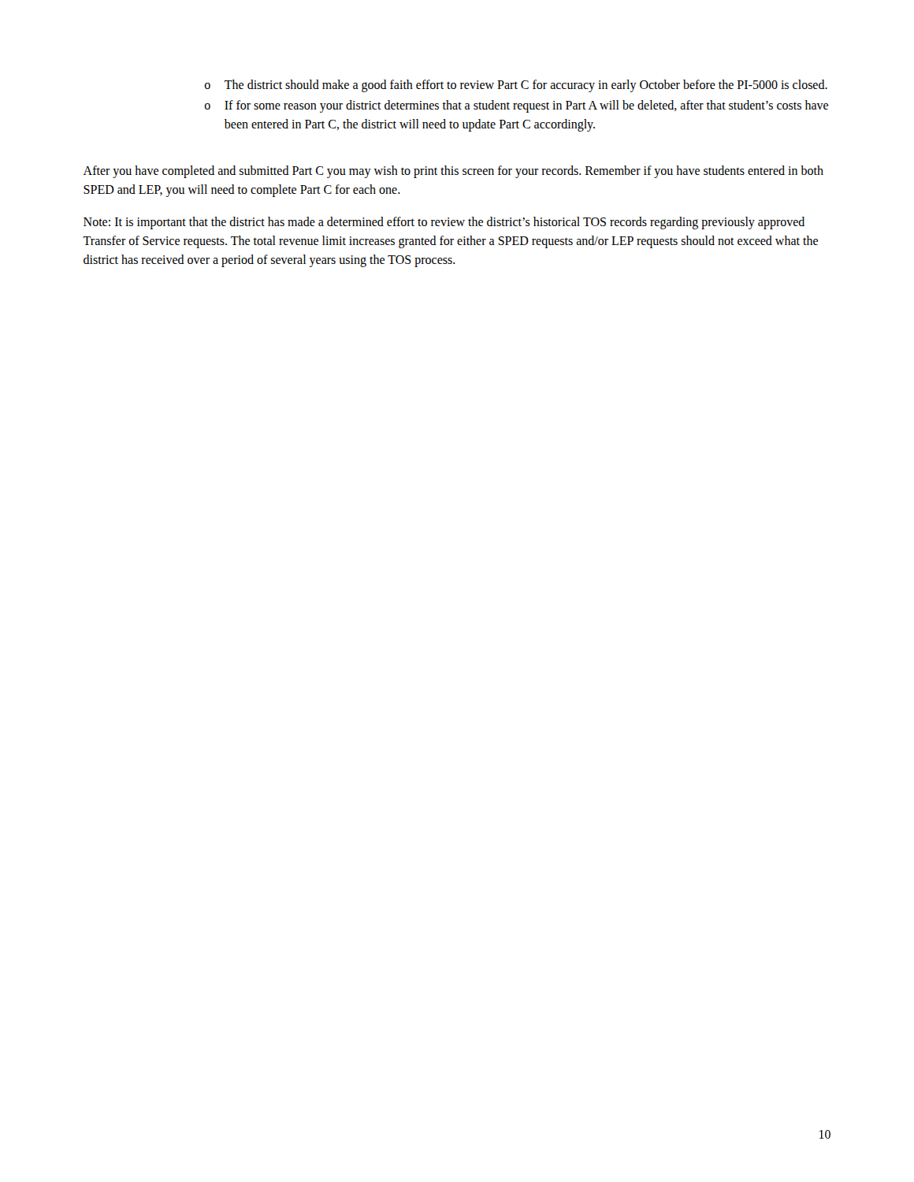The district should make a good faith effort to review Part C for accuracy in early October before the PI-5000 is closed.
If for some reason your district determines that a student request in Part A will be deleted, after that student’s costs have been entered in Part C, the district will need to update Part C accordingly.
After you have completed and submitted Part C you may wish to print this screen for your records. Remember if you have students entered in both SPED and LEP, you will need to complete Part C for each one.
Note: It is important that the district has made a determined effort to review the district’s historical TOS records regarding previously approved Transfer of Service requests. The total revenue limit increases granted for either a SPED requests and/or LEP requests should not exceed what the district has received over a period of several years using the TOS process.
10